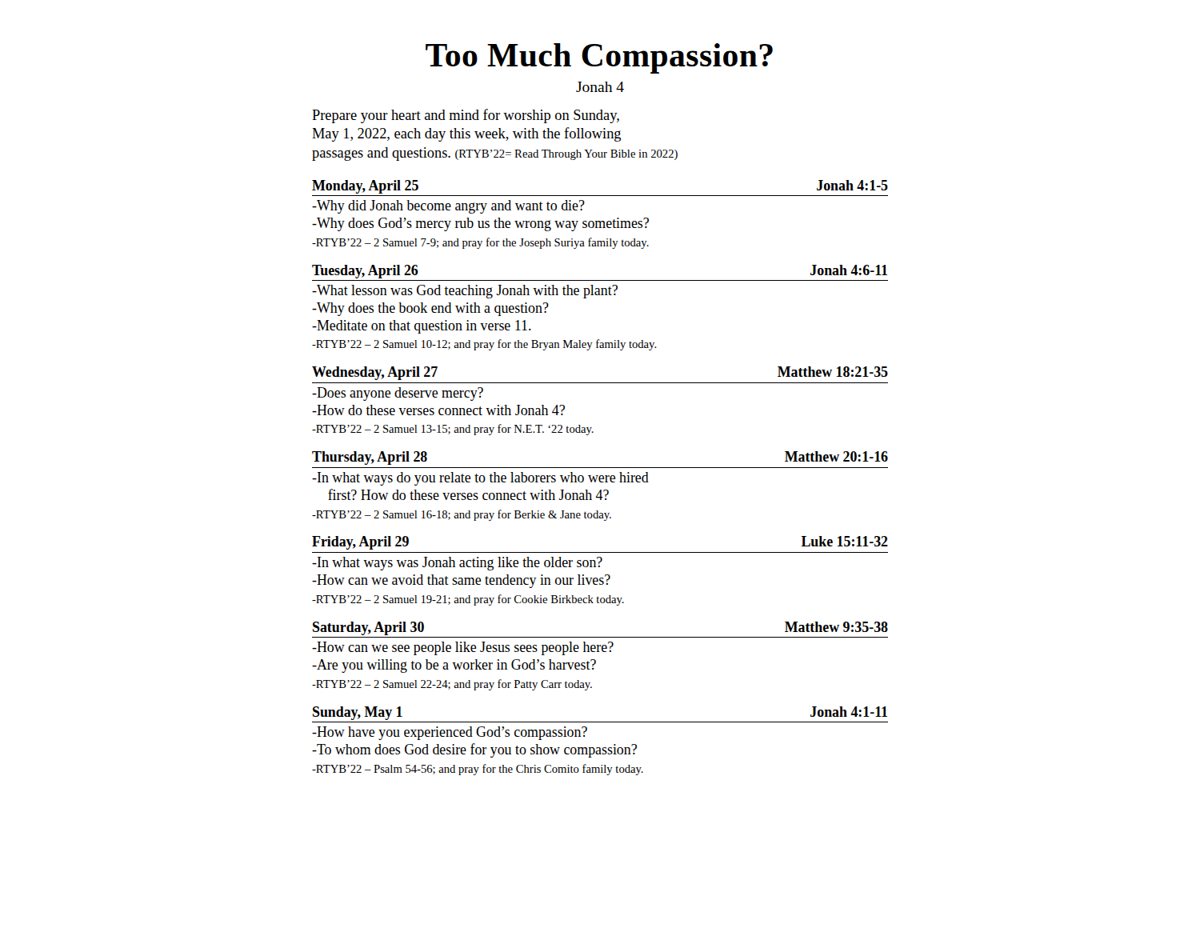Too Much Compassion?
Jonah 4
Prepare your heart and mind for worship on Sunday,
May 1, 2022, each day this week, with the following
passages and questions. (RTYB’22= Read Through Your Bible in 2022)
Monday, April 25 Jonah 4:1-5
-Why did Jonah become angry and want to die?
-Why does God’s mercy rub us the wrong way sometimes?
-RTYB’22 – 2 Samuel 7-9; and pray for the Joseph Suriya family today.
Tuesday, April 26 Jonah 4:6-11
-What lesson was God teaching Jonah with the plant?
-Why does the book end with a question?
-Meditate on that question in verse 11.
-RTYB’22 – 2 Samuel 10-12; and pray for the Bryan Maley family today.
Wednesday, April 27 Matthew 18:21-35
-Does anyone deserve mercy?
-How do these verses connect with Jonah 4?
-RTYB’22 – 2 Samuel 13-15; and pray for N.E.T. ‘22 today.
Thursday, April 28 Matthew 20:1-16
-In what ways do you relate to the laborers who were hired
first? How do these verses connect with Jonah 4?
-RTYB’22 – 2 Samuel 16-18; and pray for Berkie & Jane today.
Friday, April 29 Luke 15:11-32
-In what ways was Jonah acting like the older son?
-How can we avoid that same tendency in our lives?
-RTYB’22 – 2 Samuel 19-21; and pray for Cookie Birkbeck today.
Saturday, April 30 Matthew 9:35-38
-How can we see people like Jesus sees people here?
-Are you willing to be a worker in God’s harvest?
-RTYB’22 – 2 Samuel 22-24; and pray for Patty Carr today.
Sunday, May 1 Jonah 4:1-11
-How have you experienced God’s compassion?
-To whom does God desire for you to show compassion?
-RTYB’22 – Psalm 54-56; and pray for the Chris Comito family today.